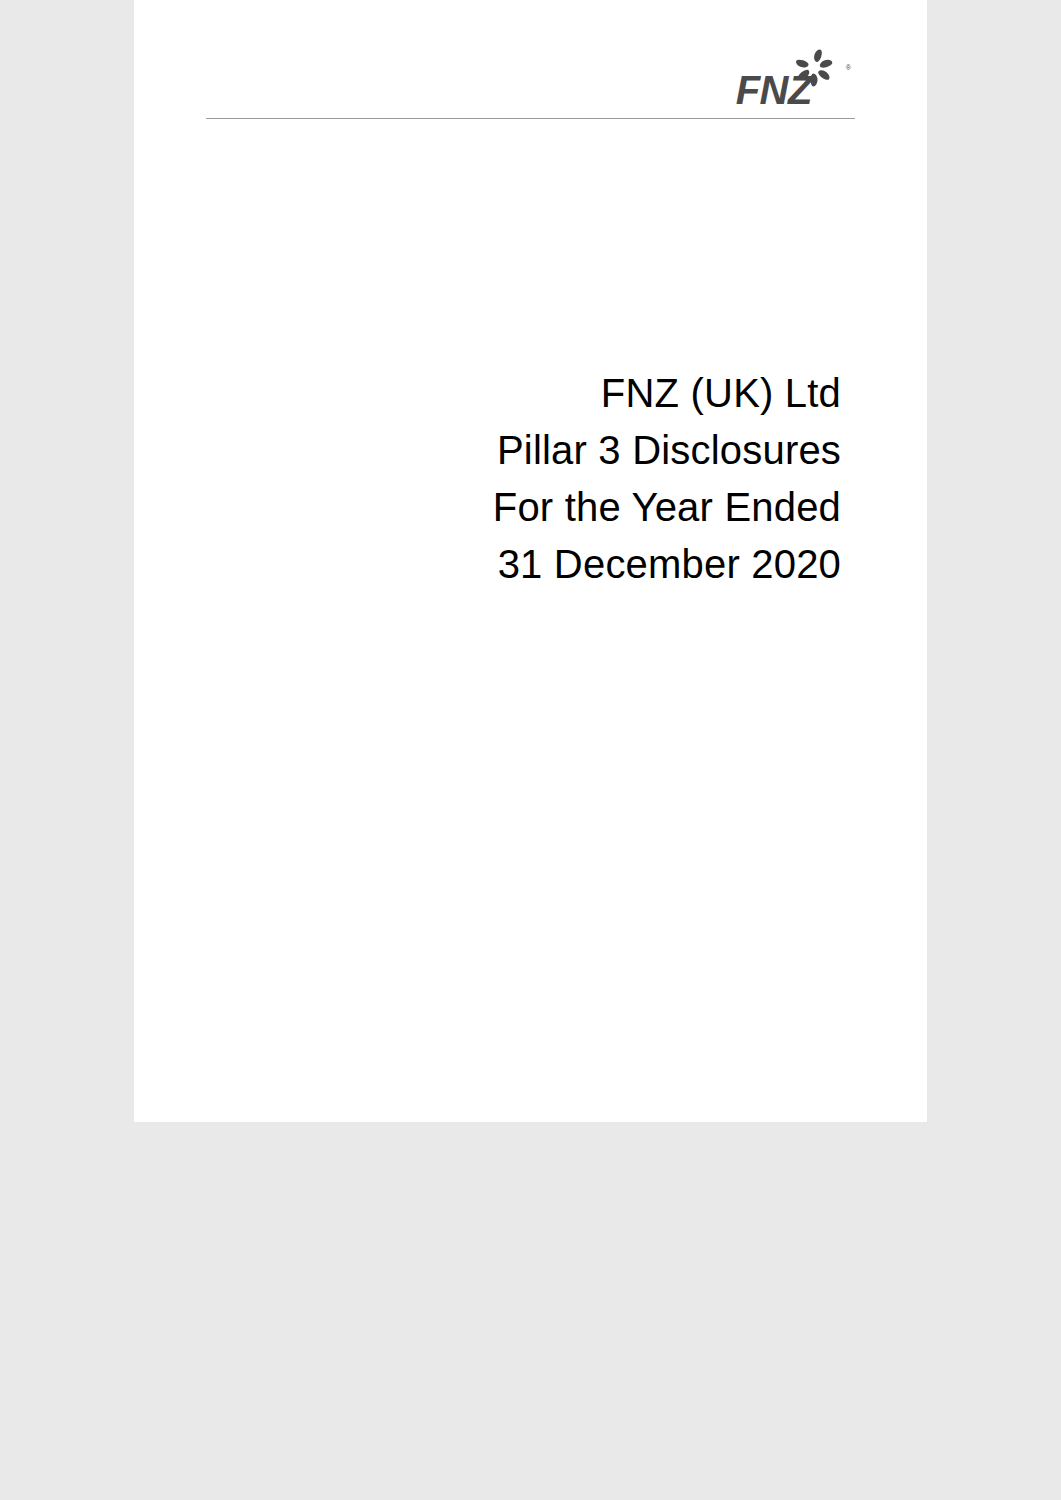FNZ ®
FNZ (UK) Ltd Pillar 3 Disclosures For the Year Ended 31 December 2020